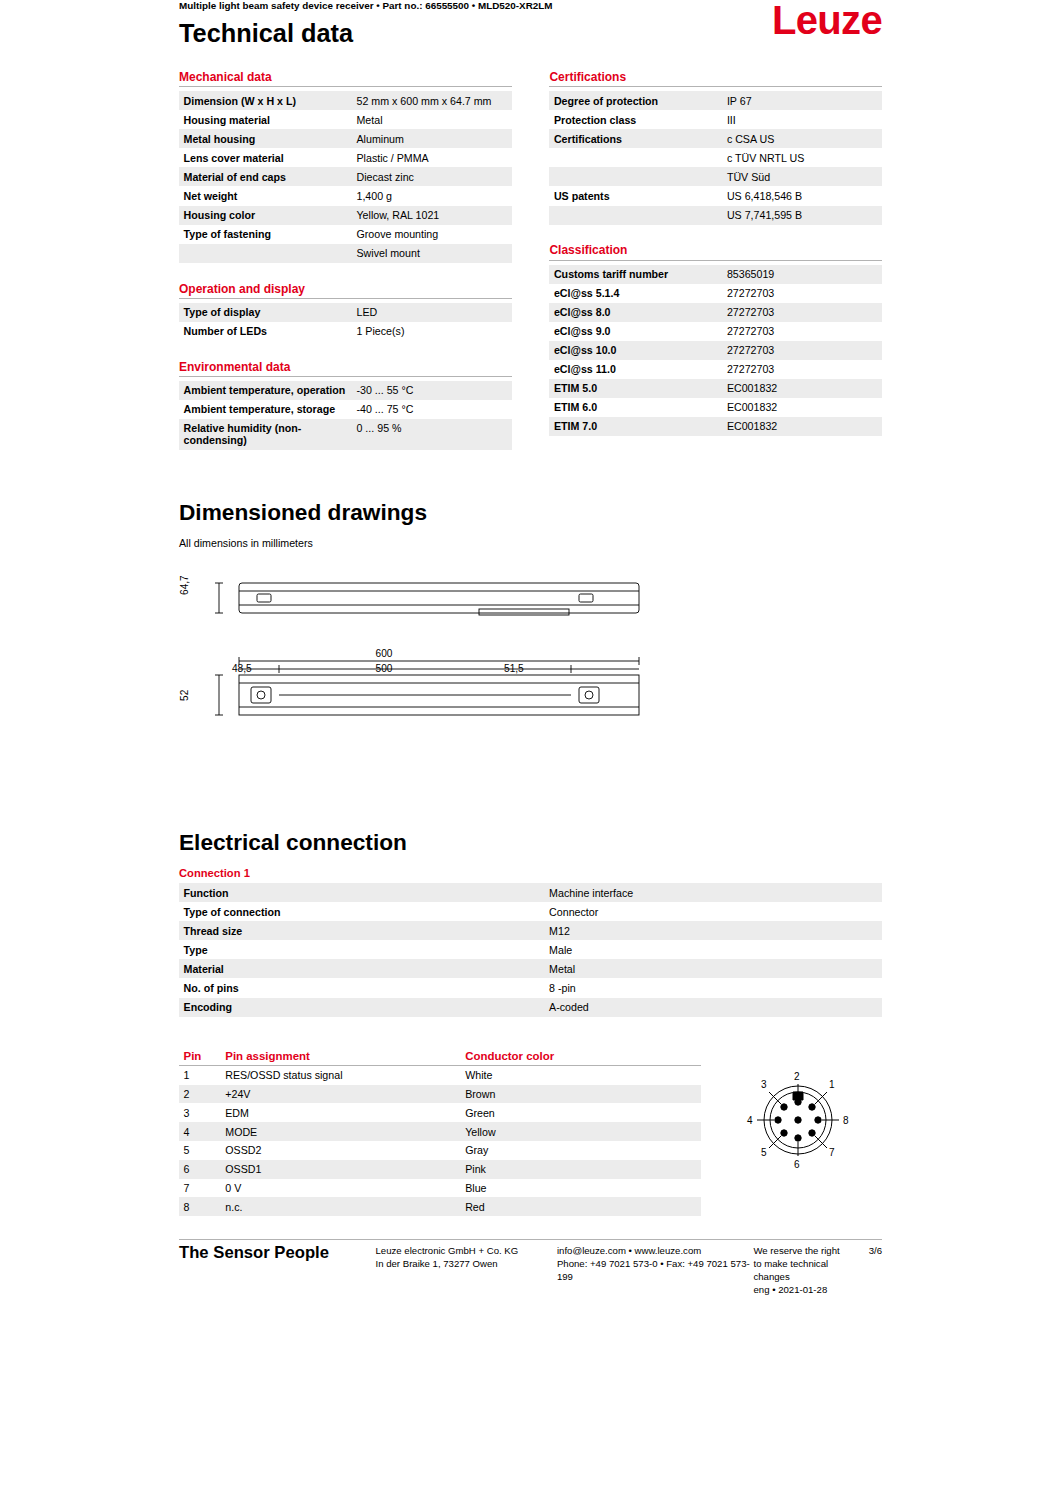Leuze
Multiple light beam safety device receiver • Part no.: 66555500 • MLD520-XR2LM
Technical data
Mechanical data
| Dimension (W x H x L) | 52 mm x 600 mm x 64.7 mm |
| Housing material | Metal |
| Metal housing | Aluminum |
| Lens cover material | Plastic / PMMA |
| Material of end caps | Diecast zinc |
| Net weight | 1,400 g |
| Housing color | Yellow, RAL 1021 |
| Type of fastening | Groove mounting |
| | Swivel mount |
Operation and display
| Type of display | LED |
| Number of LEDs | 1 Piece(s) |
Environmental data
| Ambient temperature, operation | -30 ... 55 °C |
| Ambient temperature, storage | -40 ... 75 °C |
| Relative humidity (non-condensing) | 0 ... 95 % |
Certifications
| Degree of protection | IP 67 |
| Protection class | III |
| Certifications | c CSA US |
| | c TÜV NRTL US |
| | TÜV Süd |
| US patents | US 6,418,546 B |
| | US 7,741,595 B |
Classification
| Customs tariff number | 85365019 |
| eCl@ss 5.1.4 | 27272703 |
| eCl@ss 8.0 | 27272703 |
| eCl@ss 9.0 | 27272703 |
| eCl@ss 10.0 | 27272703 |
| eCl@ss 11.0 | 27272703 |
| ETIM 5.0 | EC001832 |
| ETIM 6.0 | EC001832 |
| ETIM 7.0 | EC001832 |
Dimensioned drawings
All dimensions in millimeters
64,7
52
600
500
48,5
51,5
Electrical connection
Connection 1
| Function | Machine interface |
| Type of connection | Connector |
| Thread size | M12 |
| Type | Male |
| Material | Metal |
| No. of pins | 8 -pin |
| Encoding | A-coded |
| Pin | Pin assignment | Conductor color |
| --- | --- | --- |
| 1 | RES/OSSD status signal | White |
| 2 | +24V | Brown |
| 3 | EDM | Green |
| 4 | MODE | Yellow |
| 5 | OSSD2 | Gray |
| 6 | OSSD1 | Pink |
| 7 | 0 V | Blue |
| 8 | n.c. | Red |
2 1 8 7 6 5 4 3
The Sensor People
Leuze electronic GmbH + Co. KG
In der Braike 1, 73277 Owen
info@leuze.com • www.leuze.com
Phone: +49 7021 573-0 • Fax: +49 7021 573-199
We reserve the right to make technical changes
eng • 2021-01-28
3/6